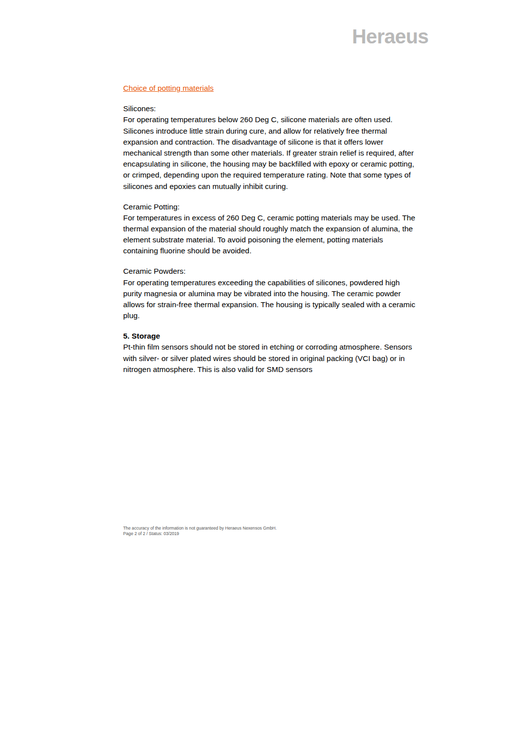Heraeus
Choice of potting materials
Silicones:
For operating temperatures below 260 Deg C, silicone materials are often used. Silicones introduce little strain during cure, and allow for relatively free thermal expansion and contraction. The disadvantage of silicone is that it offers lower mechanical strength than some other materials. If greater strain relief is required, after encapsulating in silicone, the housing may be backfilled with epoxy or ceramic potting, or crimped, depending upon the required temperature rating. Note that some types of silicones and epoxies can mutually inhibit curing.
Ceramic Potting:
For temperatures in excess of 260 Deg C, ceramic potting materials may be used. The thermal expansion of the material should roughly match the expansion of alumina, the element substrate material. To avoid poisoning the element, potting materials containing fluorine should be avoided.
Ceramic Powders:
For operating temperatures exceeding the capabilities of silicones, powdered high purity magnesia or alumina may be vibrated into the housing. The ceramic powder allows for strain-free thermal expansion. The housing is typically sealed with a ceramic plug.
5. Storage
Pt-thin film sensors should not be stored in etching or corroding atmosphere. Sensors with silver- or silver plated wires should be stored in original packing (VCI bag) or in nitrogen atmosphere. This is also valid for SMD sensors
The accuracy of the information is not guaranteed by Heraeus Nexensos GmbH.
Page 2 of 2 / Status: 03/2019